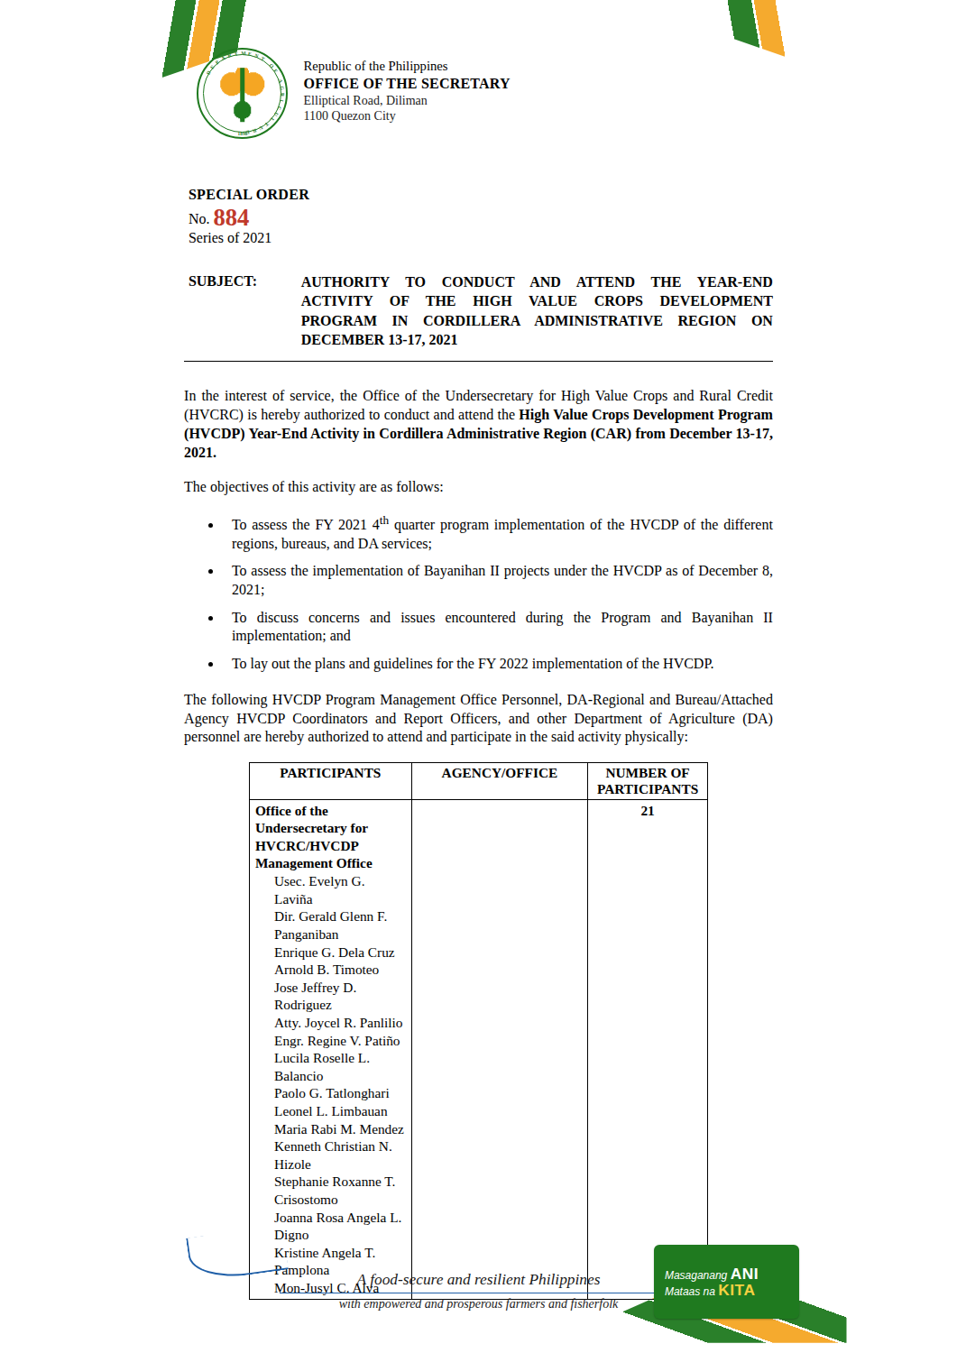D E P A R T M E N T O F A G R I C U L T U R E
1898
Republic of the Philippines
OFFICE OF THE SECRETARY
Elliptical Road, Diliman
1100 Quezon City
SPECIAL ORDER
No. 884
Series of 2021
SUBJECT:
AUTHORITY TO CONDUCT AND ATTEND THE YEAR-END ACTIVITY OF THE HIGH VALUE CROPS DEVELOPMENT PROGRAM IN CORDILLERA ADMINISTRATIVE REGION ON DECEMBER 13-17, 2021
In the interest of service, the Office of the Undersecretary for High Value Crops and Rural Credit (HVCRC) is hereby authorized to conduct and attend the High Value Crops Development Program (HVCDP) Year-End Activity in Cordillera Administrative Region (CAR) from December 13-17, 2021.
The objectives of this activity are as follows:
To assess the FY 2021 4th quarter program implementation of the HVCDP of the different regions, bureaus, and DA services;
To assess the implementation of Bayanihan II projects under the HVCDP as of December 8, 2021;
To discuss concerns and issues encountered during the Program and Bayanihan II implementation; and
To lay out the plans and guidelines for the FY 2022 implementation of the HVCDP.
The following HVCDP Program Management Office Personnel, DA-Regional and Bureau/Attached Agency HVCDP Coordinators and Report Officers, and other Department of Agriculture (DA) personnel are hereby authorized to attend and participate in the said activity physically:
| PARTICIPANTS | AGENCY/OFFICE | NUMBER OF PARTICIPANTS |
| --- | --- | --- |
| Office of the Undersecretary for HVCRC/HVCDP Management Office Usec. Evelyn G. Laviña Dir. Gerald Glenn F. Panganiban Enrique G. Dela Cruz Arnold B. Timoteo Jose Jeffrey D. Rodriguez Atty. Joycel R. Panlilio Engr. Regine V. Patiño Lucila Roselle L. Balancio Paolo G. Tatlonghari Leonel L. Limbauan Maria Rabi M. Mendez Kenneth Christian N. Hizole Stephanie Roxanne T. Crisostomo Joanna Rosa Angela L. Digno Kristine Angela T. Pamplona Mon-Jusyl C. Alva | | 21 |
A food-secure and resilient Philippines
with empowered and prosperous farmers and fisherfolk
Masaganang ANI
Mataas na KITA